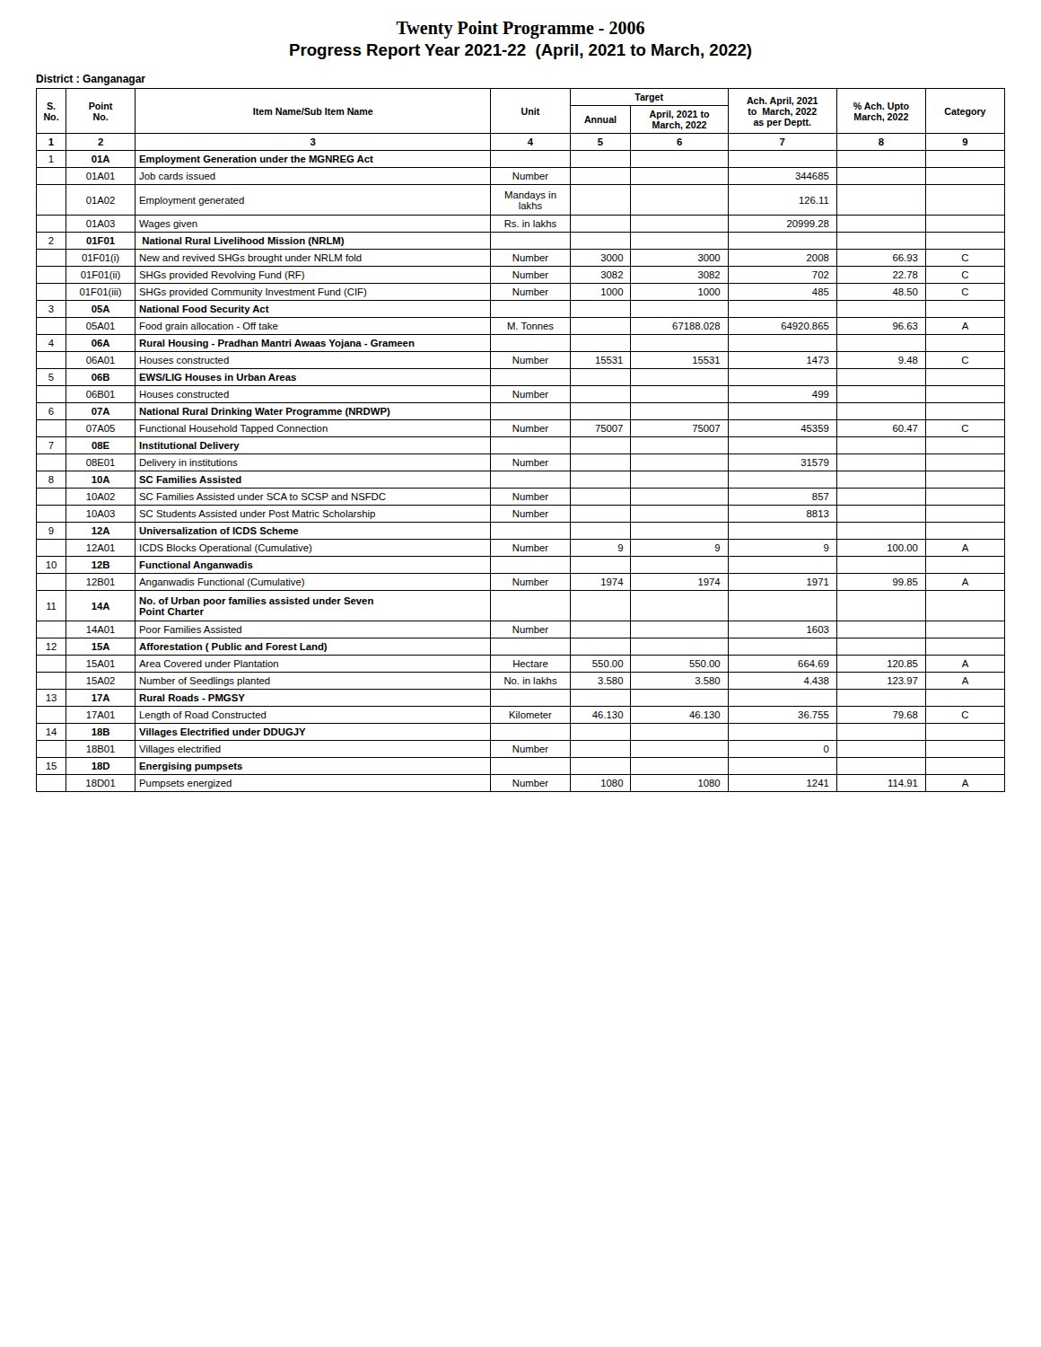Twenty Point Programme - 2006
Progress Report Year 2021-22 (April, 2021 to March, 2022)
District : Ganganagar
| S. No. | Point No. | Item Name/Sub Item Name | Unit | Target | Ach. April, 2021 to March, 2022 as per Deptt. | % Ach. Upto March, 2022 | Category |
| --- | --- | --- | --- | --- | --- | --- | --- |
| Annual | April, 2021 to March, 2022 |
| 1 | 2 | 3 | 4 | 5 | 6 | 7 | 8 | 9 |
| 1 | 01A | Employment Generation under the MGNREG Act | | | | | | |
| | 01A01 | Job cards issued | Number | | | 344685 | | |
| | 01A02 | Employment generated | Mandays in lakhs | | | 126.11 | | |
| | 01A03 | Wages given | Rs. in lakhs | | | 20999.28 | | |
| 2 | 01F01 | National Rural Livelihood Mission (NRLM) | | | | | | |
| | 01F01(i) | New and revived SHGs brought under NRLM fold | Number | 3000 | 3000 | 2008 | 66.93 | C |
| | 01F01(ii) | SHGs provided Revolving Fund (RF) | Number | 3082 | 3082 | 702 | 22.78 | C |
| | 01F01(iii) | SHGs provided Community Investment Fund (CIF) | Number | 1000 | 1000 | 485 | 48.50 | C |
| 3 | 05A | National Food Security Act | | | | | | |
| | 05A01 | Food grain allocation - Off take | M. Tonnes | | 67188.028 | 64920.865 | 96.63 | A |
| 4 | 06A | Rural Housing - Pradhan Mantri Awaas Yojana - Grameen | | | | | | |
| | 06A01 | Houses constructed | Number | 15531 | 15531 | 1473 | 9.48 | C |
| 5 | 06B | EWS/LIG Houses in Urban Areas | | | | | | |
| | 06B01 | Houses constructed | Number | | | 499 | | |
| 6 | 07A | National Rural Drinking Water Programme (NRDWP) | | | | | | |
| | 07A05 | Functional Household Tapped Connection | Number | 75007 | 75007 | 45359 | 60.47 | C |
| 7 | 08E | Institutional Delivery | | | | | | |
| | 08E01 | Delivery in institutions | Number | | | 31579 | | |
| 8 | 10A | SC Families Assisted | | | | | | |
| | 10A02 | SC Families Assisted under SCA to SCSP and NSFDC | Number | | | 857 | | |
| | 10A03 | SC Students Assisted under Post Matric Scholarship | Number | | | 8813 | | |
| 9 | 12A | Universalization of ICDS Scheme | | | | | | |
| | 12A01 | ICDS Blocks Operational (Cumulative) | Number | 9 | 9 | 9 | 100.00 | A |
| 10 | 12B | Functional Anganwadis | | | | | | |
| | 12B01 | Anganwadis Functional (Cumulative) | Number | 1974 | 1974 | 1971 | 99.85 | A |
| 11 | 14A | No. of Urban poor families assisted under Seven Point Charter | | | | | | |
| | 14A01 | Poor Families Assisted | Number | | | 1603 | | |
| 12 | 15A | Afforestation ( Public and Forest Land) | | | | | | |
| | 15A01 | Area Covered under Plantation | Hectare | 550.00 | 550.00 | 664.69 | 120.85 | A |
| | 15A02 | Number of Seedlings planted | No. in lakhs | 3.580 | 3.580 | 4.438 | 123.97 | A |
| 13 | 17A | Rural Roads - PMGSY | | | | | | |
| | 17A01 | Length of Road Constructed | Kilometer | 46.130 | 46.130 | 36.755 | 79.68 | C |
| 14 | 18B | Villages Electrified under DDUGJY | | | | | | |
| | 18B01 | Villages electrified | Number | | | 0 | | |
| 15 | 18D | Energising pumpsets | | | | | | |
| | 18D01 | Pumpsets energized | Number | 1080 | 1080 | 1241 | 114.91 | A |